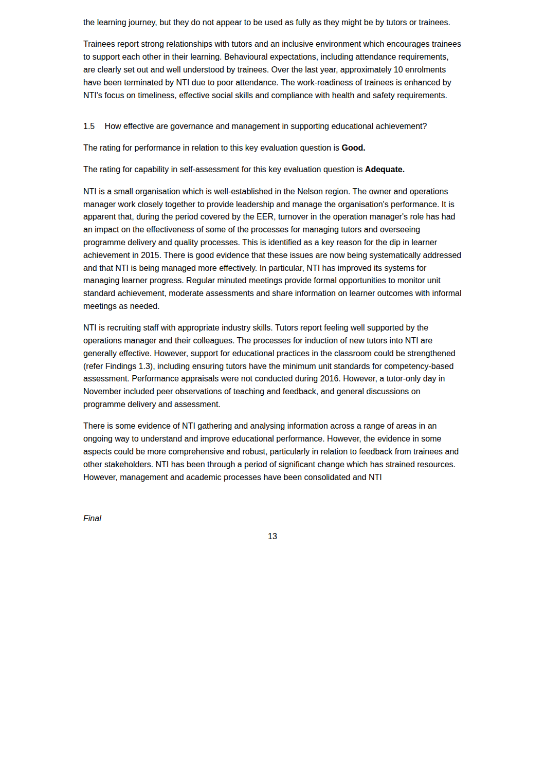the learning journey, but they do not appear to be used as fully as they might be by tutors or trainees.
Trainees report strong relationships with tutors and an inclusive environment which encourages trainees to support each other in their learning. Behavioural expectations, including attendance requirements, are clearly set out and well understood by trainees. Over the last year, approximately 10 enrolments have been terminated by NTI due to poor attendance. The work-readiness of trainees is enhanced by NTI's focus on timeliness, effective social skills and compliance with health and safety requirements.
1.5 How effective are governance and management in supporting educational achievement?
The rating for performance in relation to this key evaluation question is Good.
The rating for capability in self-assessment for this key evaluation question is Adequate.
NTI is a small organisation which is well-established in the Nelson region. The owner and operations manager work closely together to provide leadership and manage the organisation's performance. It is apparent that, during the period covered by the EER, turnover in the operation manager's role has had an impact on the effectiveness of some of the processes for managing tutors and overseeing programme delivery and quality processes. This is identified as a key reason for the dip in learner achievement in 2015. There is good evidence that these issues are now being systematically addressed and that NTI is being managed more effectively. In particular, NTI has improved its systems for managing learner progress. Regular minuted meetings provide formal opportunities to monitor unit standard achievement, moderate assessments and share information on learner outcomes with informal meetings as needed.
NTI is recruiting staff with appropriate industry skills. Tutors report feeling well supported by the operations manager and their colleagues. The processes for induction of new tutors into NTI are generally effective. However, support for educational practices in the classroom could be strengthened (refer Findings 1.3), including ensuring tutors have the minimum unit standards for competency-based assessment. Performance appraisals were not conducted during 2016. However, a tutor-only day in November included peer observations of teaching and feedback, and general discussions on programme delivery and assessment.
There is some evidence of NTI gathering and analysing information across a range of areas in an ongoing way to understand and improve educational performance. However, the evidence in some aspects could be more comprehensive and robust, particularly in relation to feedback from trainees and other stakeholders. NTI has been through a period of significant change which has strained resources. However, management and academic processes have been consolidated and NTI
Final
13